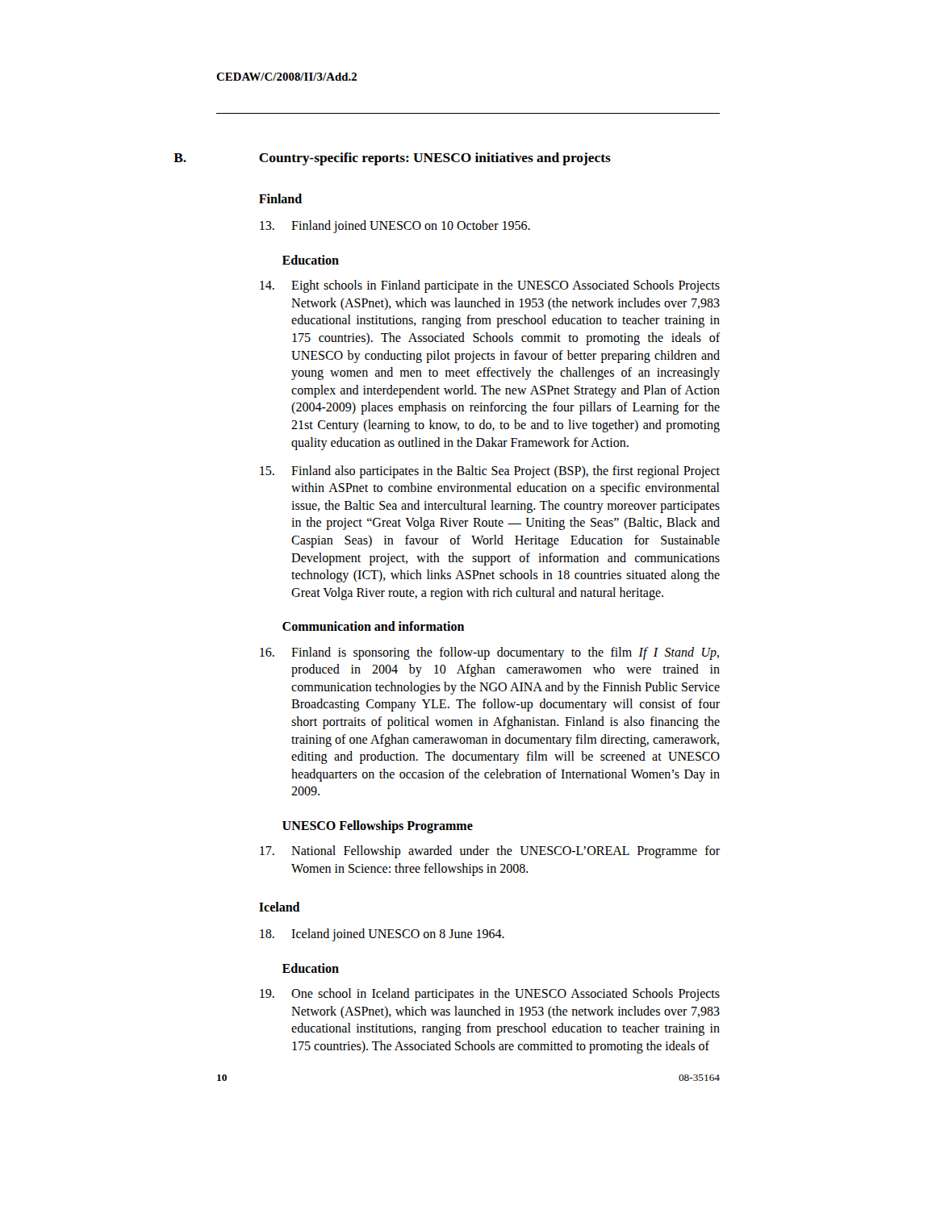CEDAW/C/2008/II/3/Add.2
B. Country-specific reports: UNESCO initiatives and projects
Finland
13. Finland joined UNESCO on 10 October 1956.
Education
14. Eight schools in Finland participate in the UNESCO Associated Schools Projects Network (ASPnet), which was launched in 1953 (the network includes over 7,983 educational institutions, ranging from preschool education to teacher training in 175 countries). The Associated Schools commit to promoting the ideals of UNESCO by conducting pilot projects in favour of better preparing children and young women and men to meet effectively the challenges of an increasingly complex and interdependent world. The new ASPnet Strategy and Plan of Action (2004-2009) places emphasis on reinforcing the four pillars of Learning for the 21st Century (learning to know, to do, to be and to live together) and promoting quality education as outlined in the Dakar Framework for Action.
15. Finland also participates in the Baltic Sea Project (BSP), the first regional Project within ASPnet to combine environmental education on a specific environmental issue, the Baltic Sea and intercultural learning. The country moreover participates in the project “Great Volga River Route — Uniting the Seas” (Baltic, Black and Caspian Seas) in favour of World Heritage Education for Sustainable Development project, with the support of information and communications technology (ICT), which links ASPnet schools in 18 countries situated along the Great Volga River route, a region with rich cultural and natural heritage.
Communication and information
16. Finland is sponsoring the follow-up documentary to the film If I Stand Up, produced in 2004 by 10 Afghan camerawomen who were trained in communication technologies by the NGO AINA and by the Finnish Public Service Broadcasting Company YLE. The follow-up documentary will consist of four short portraits of political women in Afghanistan. Finland is also financing the training of one Afghan camerawoman in documentary film directing, camerawork, editing and production. The documentary film will be screened at UNESCO headquarters on the occasion of the celebration of International Women’s Day in 2009.
UNESCO Fellowships Programme
17. National Fellowship awarded under the UNESCO-L’OREAL Programme for Women in Science: three fellowships in 2008.
Iceland
18. Iceland joined UNESCO on 8 June 1964.
Education
19. One school in Iceland participates in the UNESCO Associated Schools Projects Network (ASPnet), which was launched in 1953 (the network includes over 7,983 educational institutions, ranging from preschool education to teacher training in 175 countries). The Associated Schools are committed to promoting the ideals of
10 08-35164